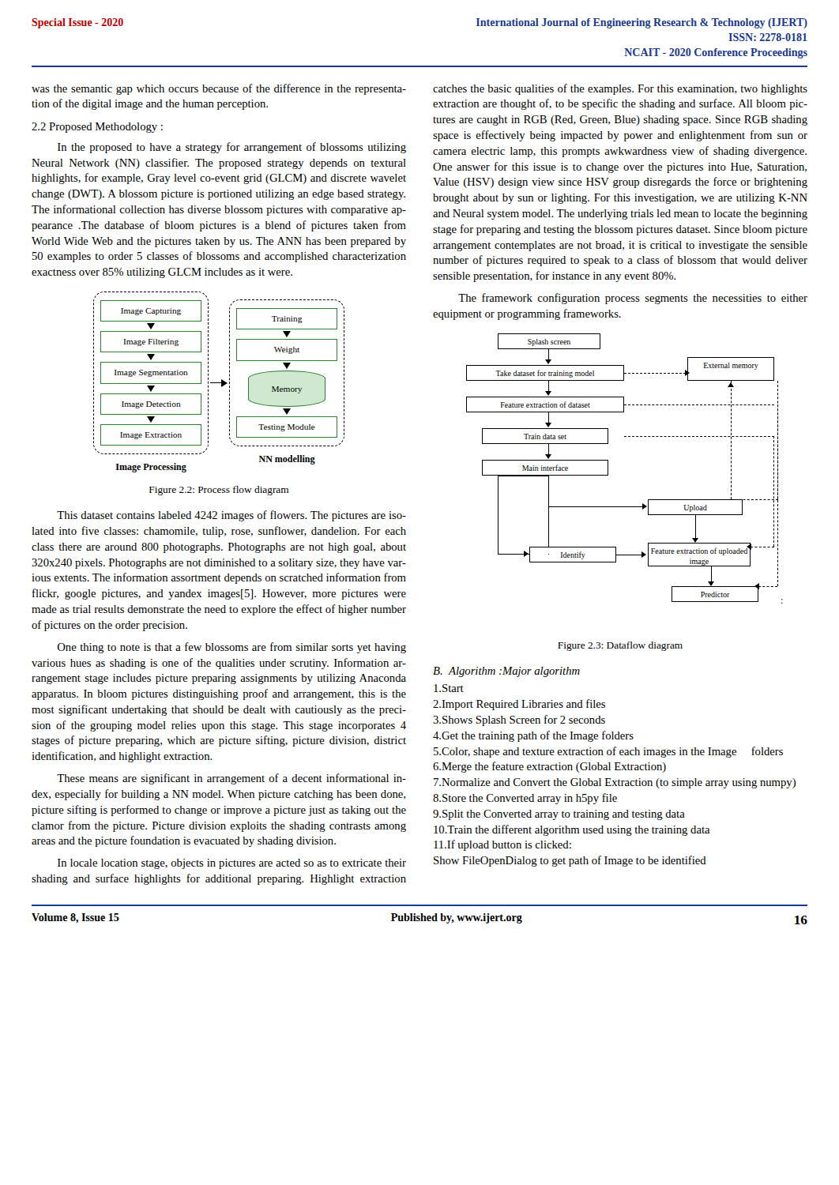Special Issue - 2020
International Journal of Engineering Research & Technology (IJERT)
ISSN: 2278-0181
NCAIT - 2020 Conference Proceedings
was the semantic gap which occurs because of the difference in the representation of the digital image and the human perception.
2.2 Proposed Methodology :
In the proposed to have a strategy for arrangement of blossoms utilizing Neural Network (NN) classifier. The proposed strategy depends on textural highlights, for example, Gray level co-event grid (GLCM) and discrete wavelet change (DWT). A blossom picture is portioned utilizing an edge based strategy. The informational collection has diverse blossom pictures with comparative appearance .The database of bloom pictures is a blend of pictures taken from World Wide Web and the pictures taken by us. The ANN has been prepared by 50 examples to order 5 classes of blossoms and accomplished characterization exactness over 85% utilizing GLCM includes as it were.
| Image Capturing Image Filtering Image Segmentation Image Detection Image Extraction Image Processing | | Training Weight Memory Testing Module NN modelling |
Figure 2.2: Process flow diagram
This dataset contains labeled 4242 images of flowers. The pictures are isolated into five classes: chamomile, tulip, rose, sunflower, dandelion. For each class there are around 800 photographs. Photographs are not high goal, about 320x240 pixels. Photographs are not diminished to a solitary size, they have various extents. The information assortment depends on scratched information from flickr, google pictures, and yandex images[5]. However, more pictures were made as trial results demonstrate the need to explore the effect of higher number of pictures on the order precision.
One thing to note is that a few blossoms are from similar sorts yet having various hues as shading is one of the qualities under scrutiny. Information arrangement stage includes picture preparing assignments by utilizing Anaconda apparatus. In bloom pictures distinguishing proof and arrangement, this is the most significant undertaking that should be dealt with cautiously as the precision of the grouping model relies upon this stage. This stage incorporates 4 stages of picture preparing, which are picture sifting, picture division, district identification, and highlight extraction.
These means are significant in arrangement of a decent informational index, especially for building a NN model. When picture catching has been done, picture sifting is performed to change or improve a picture just as taking out the clamor from the picture. Picture division exploits the shading contrasts among areas and the picture foundation is evacuated by shading division.
In locale location stage, objects in pictures are acted so as to extricate their shading and surface highlights for additional preparing. Highlight extraction catches the basic qualities of the examples. For this examination, two highlights extraction are thought of, to be specific the shading and surface. All bloom pictures are caught in RGB (Red, Green, Blue) shading space. Since RGB shading space is effectively being impacted by power and enlightenment from sun or camera electric lamp, this prompts awkwardness view of shading divergence. One answer for this issue is to change over the pictures into Hue, Saturation, Value (HSV) design view since HSV group disregards the force or brightening brought about by sun or lighting. For this investigation, we are utilizing K-NN and Neural system model. The underlying trials led mean to locate the beginning stage for preparing and testing the blossom pictures dataset. Since bloom picture arrangement contemplates are not broad, it is critical to investigate the sensible number of pictures required to speak to a class of blossom that would deliver sensible presentation, for instance in any event 80%.
The framework configuration process segments the necessities to either equipment or programming frameworks.
Splash screen
Take dataset for training model
Feature extraction of dataset
Train data set
Main interface
Upload
Identify
Feature extraction of uploaded image
Predictor
External memory
:
Figure 2.3: Dataflow diagram
B. Algorithm :Major algorithm
1.Start
2.Import Required Libraries and files
3.Shows Splash Screen for 2 seconds
4.Get the training path of the Image folders
5.Color, shape and texture extraction of each images in the Image folders
6.Merge the feature extraction (Global Extraction)
7.Normalize and Convert the Global Extraction (to simple array using numpy)
8.Store the Converted array in h5py file
9.Split the Converted array to training and testing data
10.Train the different algorithm used using the training data
11.If upload button is clicked:
Show FileOpenDialog to get path of Image to be identified
Volume 8, Issue 15
16
Published by, www.ijert.org